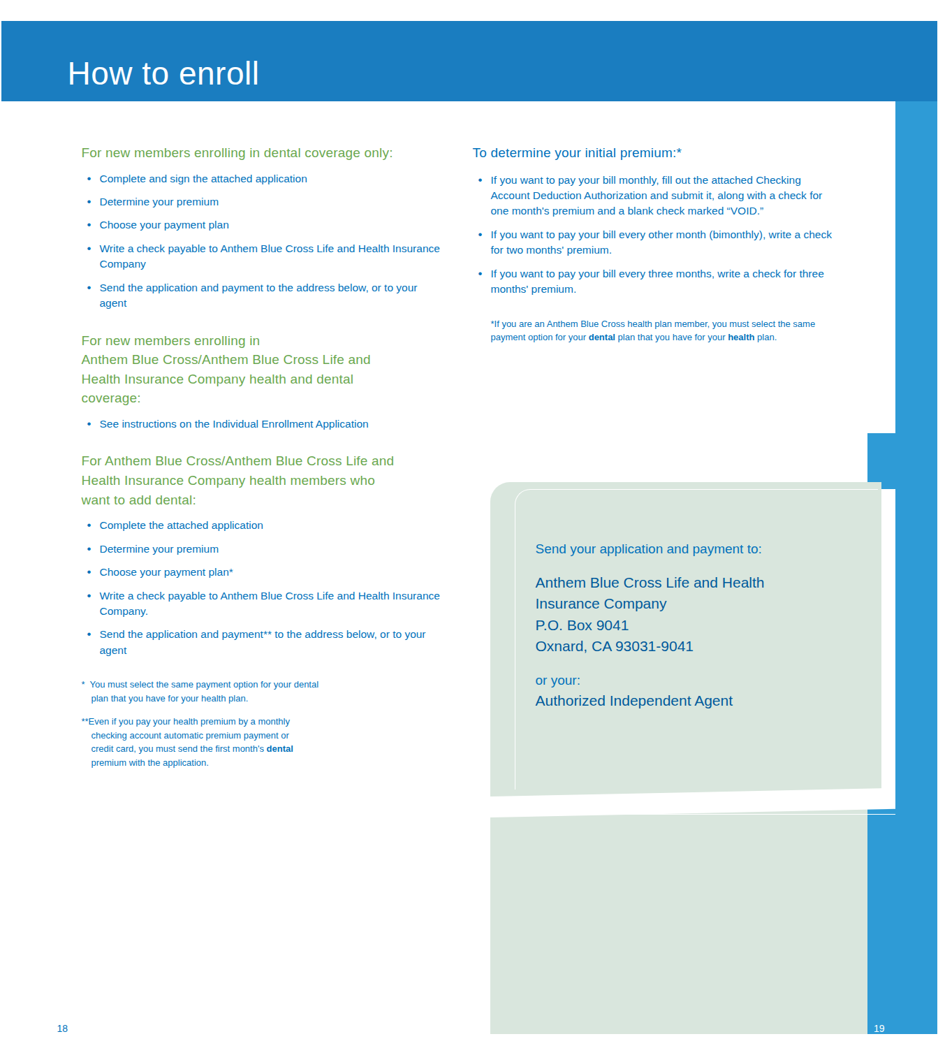How to enroll
For new members enrolling in dental coverage only:
Complete and sign the attached application
Determine your premium
Choose your payment plan
Write a check payable to Anthem Blue Cross Life and Health Insurance Company
Send the application and payment to the address below, or to your agent
For new members enrolling in
Anthem Blue Cross/Anthem Blue Cross Life and
Health Insurance Company health and dental
coverage:
See instructions on the Individual Enrollment Application
For Anthem Blue Cross/Anthem Blue Cross Life and
Health Insurance Company health members who
want to add dental:
Complete the attached application
Determine your premium
Choose your payment plan*
Write a check payable to Anthem Blue Cross Life and Health Insurance Company.
Send the application and payment** to the address below, or to your agent
*You must select the same payment option for your dental
plan that you have for your health plan.
**Even if you pay your health premium by a monthly
checking account automatic premium payment or credit card, you must send the first month's dental premium with the application.
To determine your initial premium:*
If you want to pay your bill monthly, fill out the attached Checking Account Deduction Authorization and submit it, along with a check for one month's premium and a blank check marked “VOID.”
If you want to pay your bill every other month (bimonthly), write a check for two months' premium.
If you want to pay your bill every three months, write a check for three months' premium.
*If you are an Anthem Blue Cross health plan member, you must select the same payment option for your dental plan that you have for your health plan.
Send your application and payment to:
Anthem Blue Cross Life and Health
Insurance Company
P.O. Box 9041
Oxnard, CA 93031-9041
or your:
Authorized Independent Agent
18
19